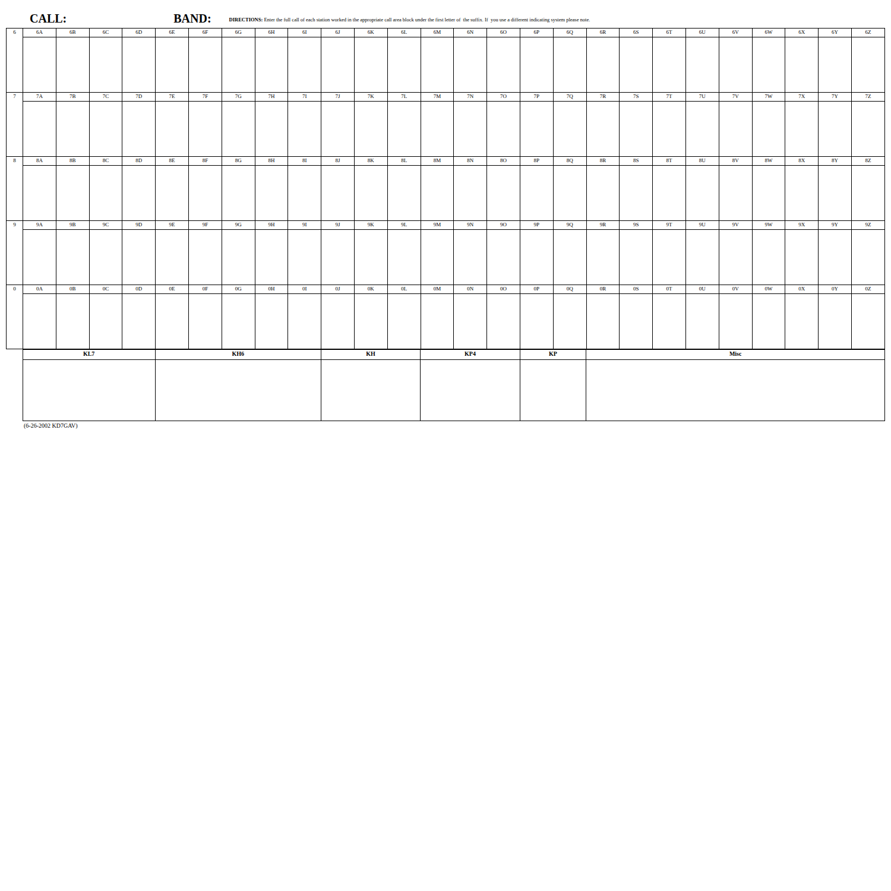CALL: BAND: DIRECTIONS: Enter the full call of each station worked in the appropriate call area block under the first letter of the suffix. If you use a different indicating system please note.
| 6 | 6A | 6B | 6C | 6D | 6E | 6F | 6G | 6H | 6I | 6J | 6K | 6L | 6M | 6N | 6O | 6P | 6Q | 6R | 6S | 6T | 6U | 6V | 6W | 6X | 6Y | 6Z |
| 7 | 7A | 7B | 7C | 7D | 7E | 7F | 7G | 7H | 7I | 7J | 7K | 7L | 7M | 7N | 7O | 7P | 7Q | 7R | 7S | 7T | 7U | 7V | 7W | 7X | 7Y | 7Z |
| 8 | 8A | 8B | 8C | 8D | 8E | 8F | 8G | 8H | 8I | 8J | 8K | 8L | 8M | 8N | 8O | 8P | 8Q | 8R | 8S | 8T | 8U | 8V | 8W | 8X | 8Y | 8Z |
| 9 | 9A | 9B | 9C | 9D | 9E | 9F | 9G | 9H | 9I | 9J | 9K | 9L | 9M | 9N | 9O | 9P | 9Q | 9R | 9S | 9T | 9U | 9V | 9W | 9X | 9Y | 9Z |
| 0 | 0A | 0B | 0C | 0D | 0E | 0F | 0G | 0H | 0I | 0J | 0K | 0L | 0M | 0N | 0O | 0P | 0Q | 0R | 0S | 0T | 0U | 0V | 0W | 0X | 0Y | 0Z |
| | KL7 | KH6 | KH | KP4 | KP | Misc |
(6-26-2002 KD7GAV)